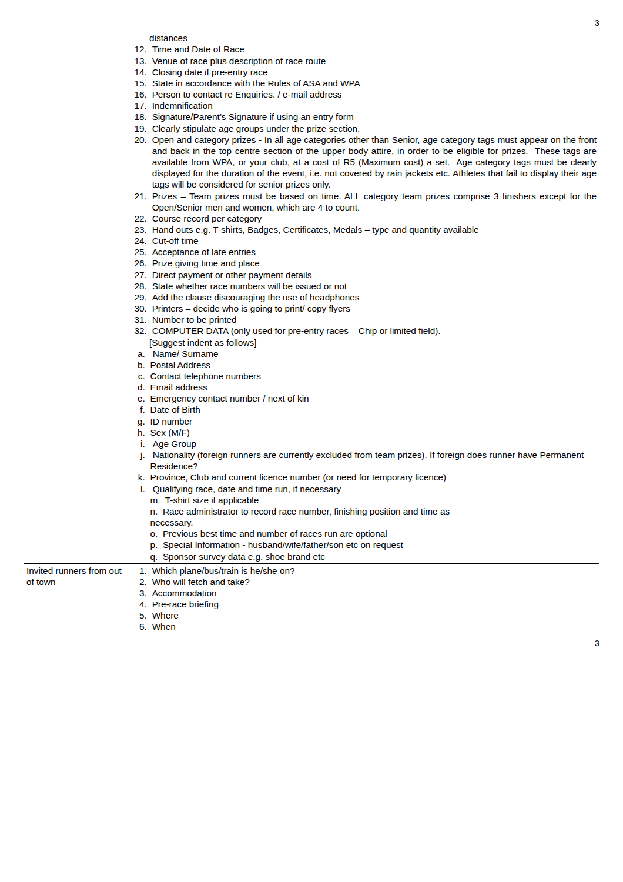3
| | distances Time and Date of Race Venue of race plus description of race route Closing date if pre-entry race State in accordance with the Rules of ASA and WPA Person to contact re Enquiries. / e-mail address Indemnification Signature/Parent’s Signature if using an entry form Clearly stipulate age groups under the prize section. Open and category prizes - In all age categories other than Senior, age category tags must appear on the front and back in the top centre section of the upper body attire, in order to be eligible for prizes. These tags are available from WPA, or your club, at a cost of R5 (Maximum cost) a set. Age category tags must be clearly displayed for the duration of the event, i.e. not covered by rain jackets etc. Athletes that fail to display their age tags will be considered for senior prizes only. Prizes – Team prizes must be based on time. ALL category team prizes comprise 3 finishers except for the Open/Senior men and women, which are 4 to count. Course record per category Hand outs e.g. T-shirts, Badges, Certificates, Medals – type and quantity available Cut-off time Acceptance of late entries Prize giving time and place Direct payment or other payment details State whether race numbers will be issued or not Add the clause discouraging the use of headphones Printers – decide who is going to print/ copy flyers Number to be printed COMPUTER DATA (only used for pre-entry races – Chip or limited field). [Suggest indent as follows] Name/ Surname Postal Address Contact telephone numbers Email address Emergency contact number / next of kin Date of Birth ID number Sex (M/F) Age Group Nationality (foreign runners are currently excluded from team prizes). If foreign does runner have Permanent Residence? Province, Club and current licence number (or need for temporary licence) Qualifying race, date and time run, if necessary m. T-shirt size if applicable n. Race administrator to record race number, finishing position and time as necessary. o. Previous best time and number of races run are optional p. Special Information - husband/wife/father/son etc on request q. Sponsor survey data e.g. shoe brand etc |
| Invited runners from out of town | Which plane/bus/train is he/she on? Who will fetch and take? Accommodation Pre-race briefing Where When |
3